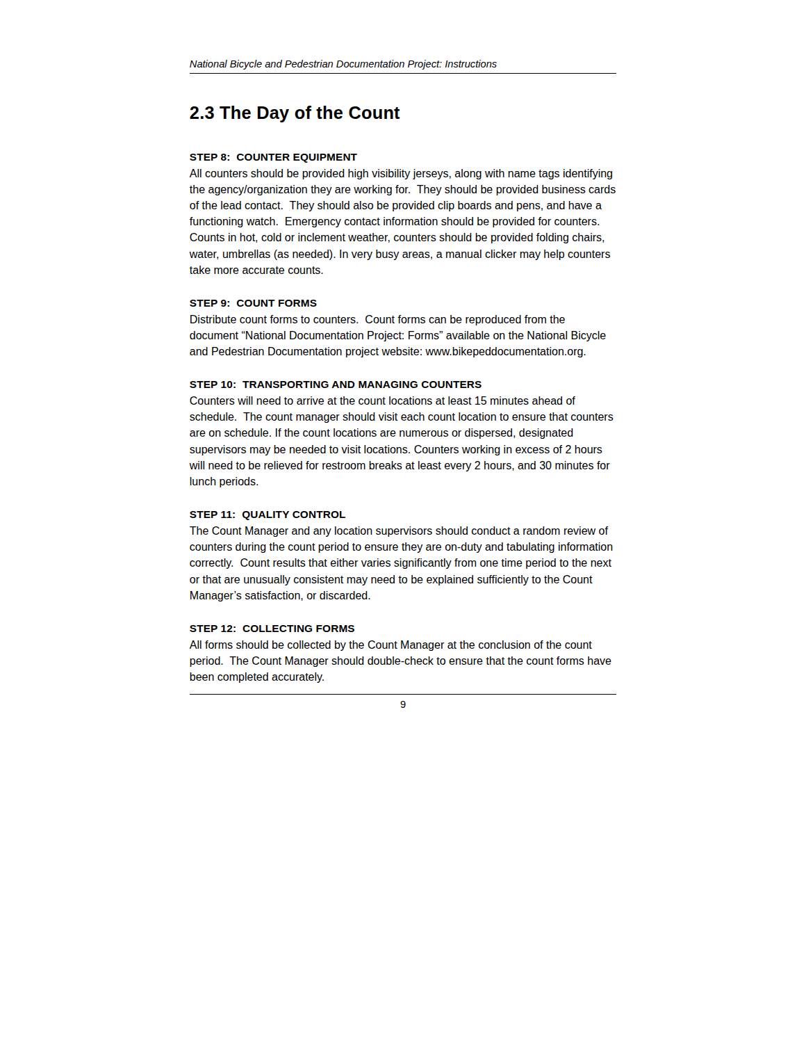National Bicycle and Pedestrian Documentation Project: Instructions
2.3 The Day of the Count
STEP 8: COUNTER EQUIPMENT
All counters should be provided high visibility jerseys, along with name tags identifying the agency/organization they are working for. They should be provided business cards of the lead contact. They should also be provided clip boards and pens, and have a functioning watch. Emergency contact information should be provided for counters. Counts in hot, cold or inclement weather, counters should be provided folding chairs, water, umbrellas (as needed). In very busy areas, a manual clicker may help counters take more accurate counts.
STEP 9: COUNT FORMS
Distribute count forms to counters. Count forms can be reproduced from the document “National Documentation Project: Forms” available on the National Bicycle and Pedestrian Documentation project website: www.bikepeddocumentation.org.
STEP 10: TRANSPORTING AND MANAGING COUNTERS
Counters will need to arrive at the count locations at least 15 minutes ahead of schedule. The count manager should visit each count location to ensure that counters are on schedule. If the count locations are numerous or dispersed, designated supervisors may be needed to visit locations. Counters working in excess of 2 hours will need to be relieved for restroom breaks at least every 2 hours, and 30 minutes for lunch periods.
STEP 11: QUALITY CONTROL
The Count Manager and any location supervisors should conduct a random review of counters during the count period to ensure they are on-duty and tabulating information correctly. Count results that either varies significantly from one time period to the next or that are unusually consistent may need to be explained sufficiently to the Count Manager’s satisfaction, or discarded.
STEP 12: COLLECTING FORMS
All forms should be collected by the Count Manager at the conclusion of the count period. The Count Manager should double-check to ensure that the count forms have been completed accurately.
9